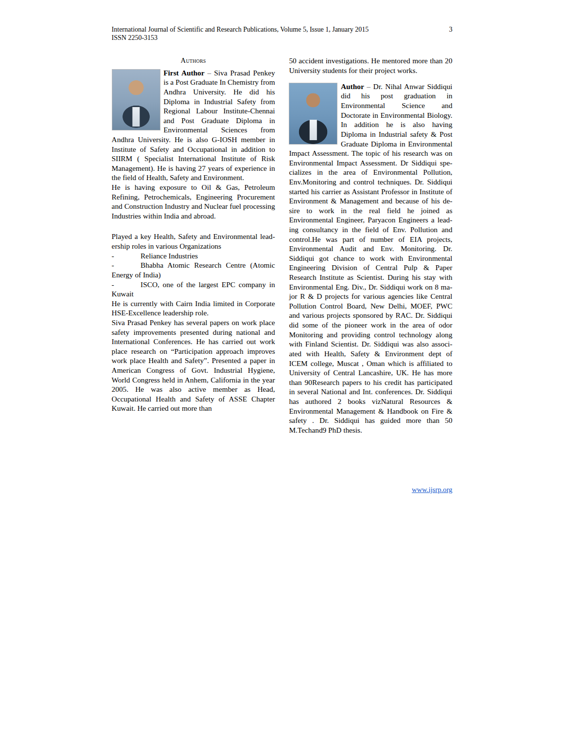International Journal of Scientific and Research Publications, Volume 5, Issue 1, January 2015
ISSN 2250-3153
3
Authors
First Author – Siva Prasad Penkey is a Post Graduate In Chemistry from Andhra University. He did his Diploma in Industrial Safety from Regional Labour Institute-Chennai and Post Graduate Diploma in Environmental Sciences from Andhra University. He is also G-IOSH member in Institute of Safety and Occupational in addition to SIIRM ( Specialist International Institute of Risk Management). He is having 27 years of experience in the field of Health, Safety and Environment.
He is having exposure to Oil & Gas, Petroleum Refining, Petrochemicals, Engineering Procurement and Construction Industry and Nuclear fuel processing Industries within India and abroad.
Played a key Health, Safety and Environmental leadership roles in various Organizations
-Reliance Industries
-Bhabha Atomic Research Centre (Atomic Energy of India)
-ISCO, one of the largest EPC company in Kuwait
He is currently with Cairn India limited in Corporate HSE-Excellence leadership role.
Siva Prasad Penkey has several papers on work place safety improvements presented during national and International Conferences. He has carried out work place research on “Participation approach improves work place Health and Safety”. Presented a paper in American Congress of Govt. Industrial Hygiene, World Congress held in Anhem, California in the year 2005. He was also active member as Head, Occupational Health and Safety of ASSE Chapter Kuwait. He carried out more than
50 accident investigations. He mentored more than 20 University students for their project works.
Author – Dr. Nihal Anwar Siddiqui did his post graduation in Environmental Science and Doctorate in Environmental Biology. In addition he is also having Diploma in Industrial safety & Post Graduate Diploma in Environmental Impact Assessment. The topic of his research was on Environmental Impact Assessment. Dr Siddiqui specializes in the area of Environmental Pollution, Env.Monitoring and control techniques. Dr. Siddiqui started his carrier as Assistant Professor in Institute of Environment & Management and because of his desire to work in the real field he joined as Environmental Engineer, Paryacon Engineers a leading consultancy in the field of Env. Pollution and control.He was part of number of EIA projects, Environmental Audit and Env. Monitoring. Dr. Siddiqui got chance to work with Environmental Engineering Division of Central Pulp & Paper Research Institute as Scientist. During his stay with Environmental Eng. Div., Dr. Siddiqui work on 8 major R & D projects for various agencies like Central Pollution Control Board, New Delhi, MOEF, PWC and various projects sponsored by RAC. Dr. Siddiqui did some of the pioneer work in the area of odor Monitoring and providing control technology along with Finland Scientist. Dr. Siddiqui was also associated with Health, Safety & Environment dept of ICEM college, Muscat , Oman which is affiliated to University of Central Lancashire, UK. He has more than 90Research papers to his credit has participated in several National and Int. conferences. Dr. Siddiqui has authored 2 books vizNatural Resources & Environmental Management & Handbook on Fire & safety . Dr. Siddiqui has guided more than 50 M.Techand9 PhD thesis.
www.ijsrp.org